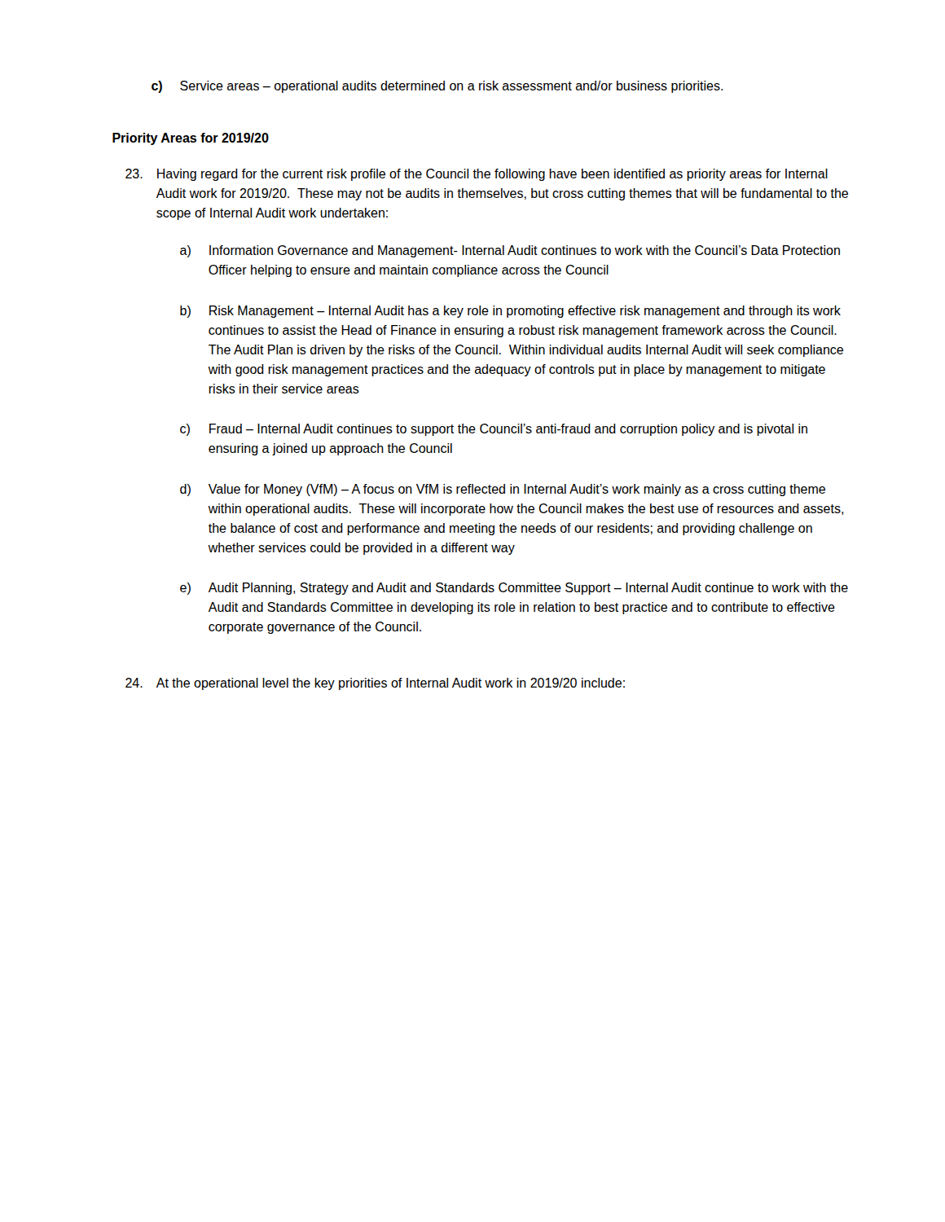c) Service areas – operational audits determined on a risk assessment and/or business priorities.
Priority Areas for 2019/20
23.
Having regard for the current risk profile of the Council the following have been identified as priority areas for Internal Audit work for 2019/20. These may not be audits in themselves, but cross cutting themes that will be fundamental to the scope of Internal Audit work undertaken:
a) Information Governance and Management- Internal Audit continues to work with the Council’s Data Protection Officer helping to ensure and maintain compliance across the Council
b) Risk Management – Internal Audit has a key role in promoting effective risk management and through its work continues to assist the Head of Finance in ensuring a robust risk management framework across the Council. The Audit Plan is driven by the risks of the Council. Within individual audits Internal Audit will seek compliance with good risk management practices and the adequacy of controls put in place by management to mitigate risks in their service areas
c) Fraud – Internal Audit continues to support the Council’s anti-fraud and corruption policy and is pivotal in ensuring a joined up approach the Council
d) Value for Money (VfM) – A focus on VfM is reflected in Internal Audit’s work mainly as a cross cutting theme within operational audits. These will incorporate how the Council makes the best use of resources and assets, the balance of cost and performance and meeting the needs of our residents; and providing challenge on whether services could be provided in a different way
e) Audit Planning, Strategy and Audit and Standards Committee Support – Internal Audit continue to work with the Audit and Standards Committee in developing its role in relation to best practice and to contribute to effective corporate governance of the Council.
24.
At the operational level the key priorities of Internal Audit work in 2019/20 include: